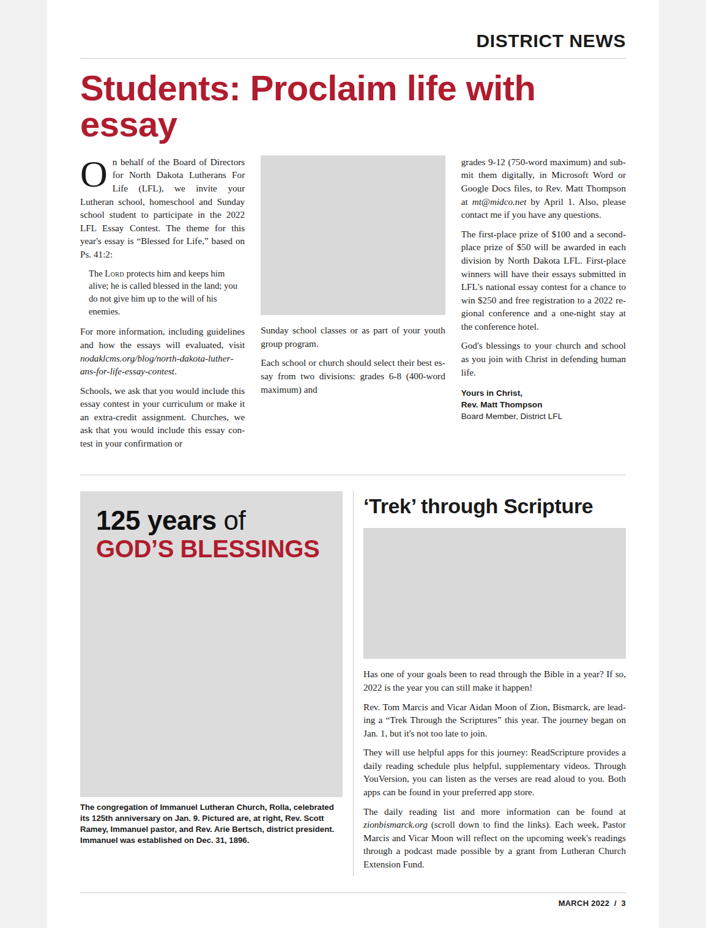DISTRICT NEWS
Students: Proclaim life with essay
On behalf of the Board of Directors for North Dakota Lutherans For Life (LFL), we invite your Lutheran school, homeschool and Sunday school student to participate in the 2022 LFL Essay Contest. The theme for this year's essay is “Blessed for Life,” based on Ps. 41:2:
The Lord protects him and keeps him alive; he is called blessed in the land; you do not give him up to the will of his enemies.
For more information, including guidelines and how the essays will evaluated, visit nodaklcms.org/blog/north-dakota-lutherans-for-life-essay-contest.
Schools, we ask that you would include this essay contest in your curriculum or make it an extra-credit assignment. Churches, we ask that you would include this essay contest in your confirmation or
Sunday school classes or as part of your youth group program.
Each school or church should select their best essay from two divisions: grades 6-8 (400-word maximum) and
grades 9-12 (750-word maximum) and submit them digitally, in Microsoft Word or Google Docs files, to Rev. Matt Thompson at mt@midco.net by April 1. Also, please contact me if you have any questions.
The first-place prize of $100 and a second-place prize of $50 will be awarded in each division by North Dakota LFL. First-place winners will have their essays submitted in LFL's national essay contest for a chance to win $250 and free registration to a 2022 regional conference and a one-night stay at the conference hotel.
God's blessings to your church and school as you join with Christ in defending human life.
Yours in Christ, Rev. Matt Thompson Board Member, District LFL
125 years of
GOD’S BLESSINGS
The congregation of Immanuel Lutheran Church, Rolla, celebrated its 125th anniversary on Jan. 9. Pictured are, at right, Rev. Scott Ramey, Immanuel pastor, and Rev. Arie Bertsch, district president. Immanuel was established on Dec. 31, 1896.
‘Trek’ through Scripture
Has one of your goals been to read through the Bible in a year? If so, 2022 is the year you can still make it happen!
Rev. Tom Marcis and Vicar Aidan Moon of Zion, Bismarck, are leading a “Trek Through the Scriptures” this year. The journey began on Jan. 1, but it's not too late to join.
They will use helpful apps for this journey: ReadScripture provides a daily reading schedule plus helpful, supplementary videos. Through YouVersion, you can listen as the verses are read aloud to you. Both apps can be found in your preferred app store.
The daily reading list and more information can be found at zionbismarck.org (scroll down to find the links). Each week, Pastor Marcis and Vicar Moon will reflect on the upcoming week's readings through a podcast made possible by a grant from Lutheran Church Extension Fund.
MARCH 2022 / 3